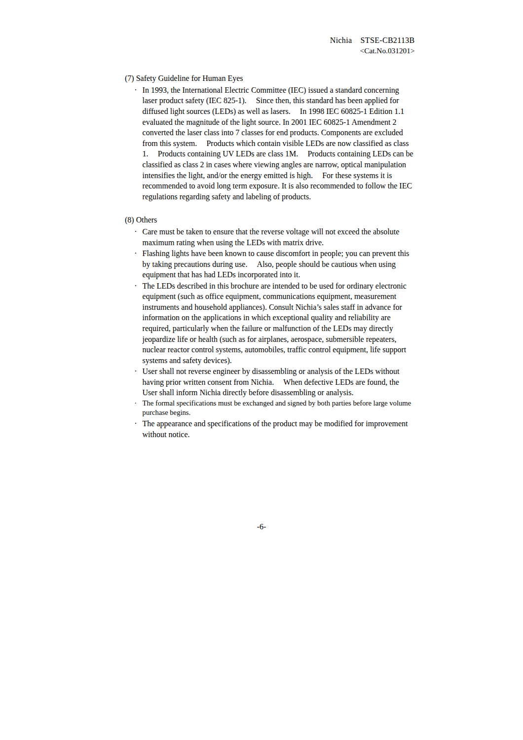Nichia STSE-CB2113B
<Cat.No.031201>
(7) Safety Guideline for Human Eyes
In 1993, the International Electric Committee (IEC) issued a standard concerning laser product safety (IEC 825-1). Since then, this standard has been applied for diffused light sources (LEDs) as well as lasers. In 1998 IEC 60825-1 Edition 1.1 evaluated the magnitude of the light source. In 2001 IEC 60825-1 Amendment 2 converted the laser class into 7 classes for end products. Components are excluded from this system. Products which contain visible LEDs are now classified as class 1. Products containing UV LEDs are class 1M. Products containing LEDs can be classified as class 2 in cases where viewing angles are narrow, optical manipulation intensifies the light, and/or the energy emitted is high. For these systems it is recommended to avoid long term exposure. It is also recommended to follow the IEC regulations regarding safety and labeling of products.
(8) Others
Care must be taken to ensure that the reverse voltage will not exceed the absolute maximum rating when using the LEDs with matrix drive.
Flashing lights have been known to cause discomfort in people; you can prevent this by taking precautions during use. Also, people should be cautious when using equipment that has had LEDs incorporated into it.
The LEDs described in this brochure are intended to be used for ordinary electronic equipment (such as office equipment, communications equipment, measurement instruments and household appliances). Consult Nichia’s sales staff in advance for information on the applications in which exceptional quality and reliability are required, particularly when the failure or malfunction of the LEDs may directly jeopardize life or health (such as for airplanes, aerospace, submersible repeaters, nuclear reactor control systems, automobiles, traffic control equipment, life support systems and safety devices).
User shall not reverse engineer by disassembling or analysis of the LEDs without having prior written consent from Nichia. When defective LEDs are found, the User shall inform Nichia directly before disassembling or analysis.
The formal specifications must be exchanged and signed by both parties before large volume purchase begins.
The appearance and specifications of the product may be modified for improvement without notice.
-6-